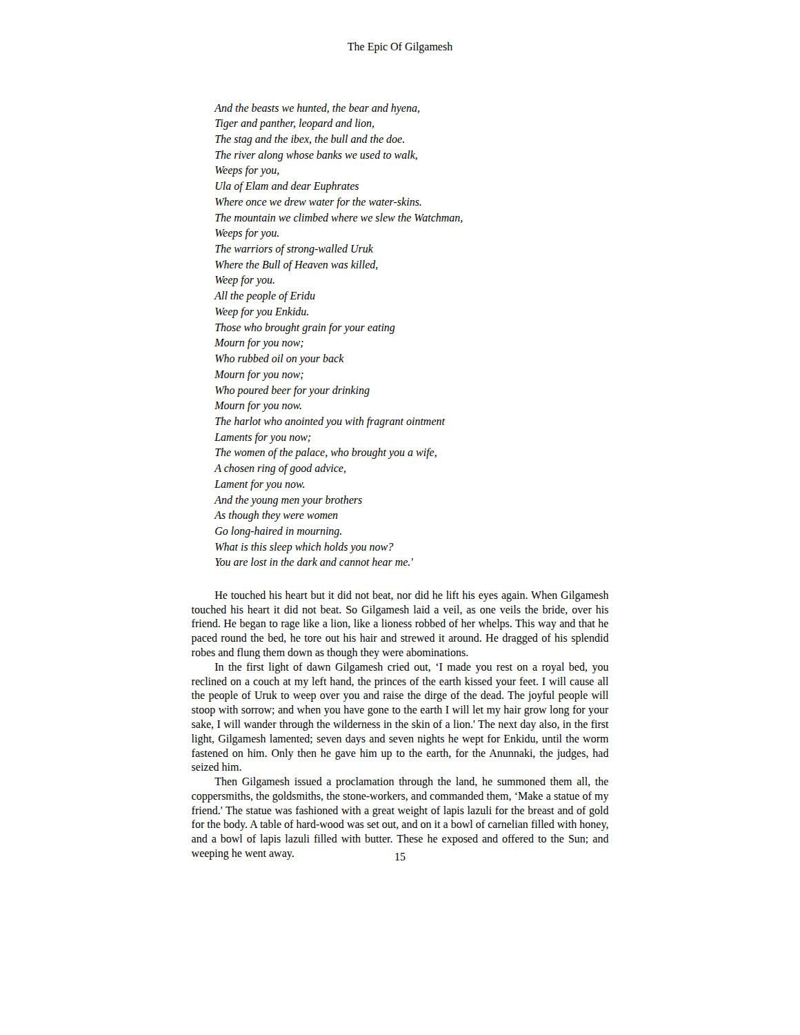The Epic Of Gilgamesh
And the beasts we hunted, the bear and hyena,
Tiger and panther, leopard and lion,
The stag and the ibex, the bull and the doe.
The river along whose banks we used to walk,
Weeps for you,
Ula of Elam and dear Euphrates
Where once we drew water for the water-skins.
The mountain we climbed where we slew the Watchman,
Weeps for you.
The warriors of strong-walled Uruk
Where the Bull of Heaven was killed,
Weep for you.
All the people of Eridu
Weep for you Enkidu.
Those who brought grain for your eating
Mourn for you now;
Who rubbed oil on your back
Mourn for you now;
Who poured beer for your drinking
Mourn for you now.
The harlot who anointed you with fragrant ointment
Laments for you now;
The women of the palace, who brought you a wife,
A chosen ring of good advice,
Lament for you now.
And the young men your brothers
As though they were women
Go long-haired in mourning.
What is this sleep which holds you now?
You are lost in the dark and cannot hear me.'
He touched his heart but it did not beat, nor did he lift his eyes again. When Gilgamesh touched his heart it did not beat. So Gilgamesh laid a veil, as one veils the bride, over his friend. He began to rage like a lion, like a lioness robbed of her whelps. This way and that he paced round the bed, he tore out his hair and strewed it around. He dragged of his splendid robes and flung them down as though they were abominations.
In the first light of dawn Gilgamesh cried out, ‘I made you rest on a royal bed, you reclined on a couch at my left hand, the princes of the earth kissed your feet. I will cause all the people of Uruk to weep over you and raise the dirge of the dead. The joyful people will stoop with sorrow; and when you have gone to the earth I will let my hair grow long for your sake, I will wander through the wilderness in the skin of a lion.' The next day also, in the first light, Gilgamesh lamented; seven days and seven nights he wept for Enkidu, until the worm fastened on him. Only then he gave him up to the earth, for the Anunnaki, the judges, had seized him.
Then Gilgamesh issued a proclamation through the land, he summoned them all, the coppersmiths, the goldsmiths, the stone-workers, and commanded them, ‘Make a statue of my friend.' The statue was fashioned with a great weight of lapis lazuli for the breast and of gold for the body. A table of hard-wood was set out, and on it a bowl of carnelian filled with honey, and a bowl of lapis lazuli filled with butter. These he exposed and offered to the Sun; and weeping he went away.
15